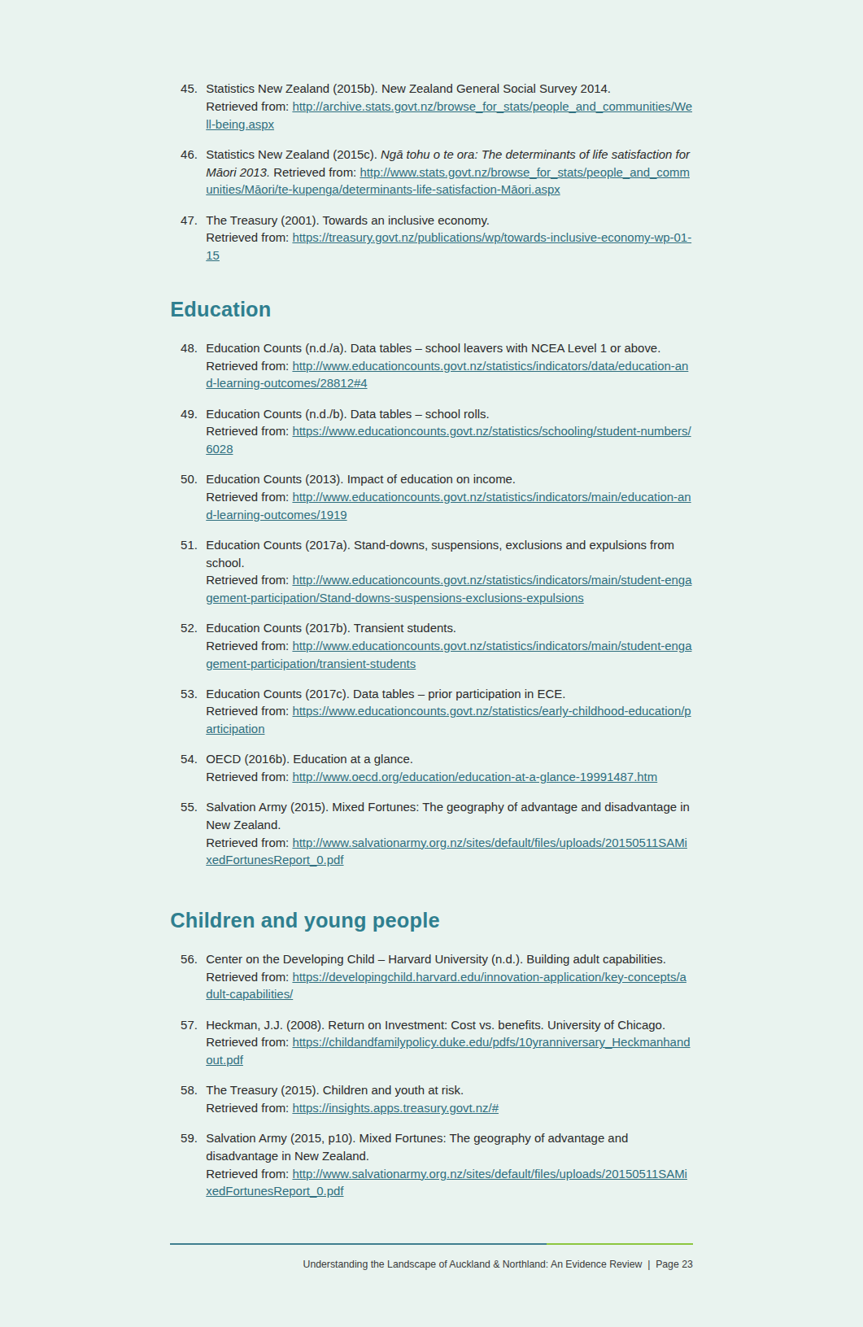45.
Statistics New Zealand (2015b). New Zealand General Social Survey 2014.
Retrieved from: http://archive.stats.govt.nz/browse_for_stats/people_and_communities/Well-being.aspx
46.
Statistics New Zealand (2015c). Ngā tohu o te ora: The determinants of life satisfaction for Māori 2013. Retrieved from: http://www.stats.govt.nz/browse_for_stats/people_and_communities/Māori/te-kupenga/determinants-life-satisfaction-Māori.aspx
47.
The Treasury (2001). Towards an inclusive economy.
Retrieved from: https://treasury.govt.nz/publications/wp/towards-inclusive-economy-wp-01-15
Education
48.
Education Counts (n.d./a). Data tables – school leavers with NCEA Level 1 or above.
Retrieved from: http://www.educationcounts.govt.nz/statistics/indicators/data/education-and-learning-outcomes/28812#4
49.
Education Counts (n.d./b). Data tables – school rolls.
Retrieved from: https://www.educationcounts.govt.nz/statistics/schooling/student-numbers/6028
50.
Education Counts (2013). Impact of education on income.
Retrieved from: http://www.educationcounts.govt.nz/statistics/indicators/main/education-and-learning-outcomes/1919
51.
Education Counts (2017a). Stand-downs, suspensions, exclusions and expulsions from school.
Retrieved from: http://www.educationcounts.govt.nz/statistics/indicators/main/student-engagement-participation/Stand-downs-suspensions-exclusions-expulsions
52.
Education Counts (2017b). Transient students.
Retrieved from: http://www.educationcounts.govt.nz/statistics/indicators/main/student-engagement-participation/transient-students
53.
Education Counts (2017c). Data tables – prior participation in ECE.
Retrieved from: https://www.educationcounts.govt.nz/statistics/early-childhood-education/participation
54.
OECD (2016b). Education at a glance.
Retrieved from: http://www.oecd.org/education/education-at-a-glance-19991487.htm
55.
Salvation Army (2015). Mixed Fortunes: The geography of advantage and disadvantage in New Zealand.
Retrieved from: http://www.salvationarmy.org.nz/sites/default/files/uploads/20150511SAMixedFortunesReport_0.pdf
Children and young people
56.
Center on the Developing Child – Harvard University (n.d.). Building adult capabilities.
Retrieved from: https://developingchild.harvard.edu/innovation-application/key-concepts/adult-capabilities/
57.
Heckman, J.J. (2008). Return on Investment: Cost vs. benefits. University of Chicago.
Retrieved from: https://childandfamilypolicy.duke.edu/pdfs/10yranniversary_Heckmanhandout.pdf
58.
The Treasury (2015). Children and youth at risk.
Retrieved from: https://insights.apps.treasury.govt.nz/#
59.
Salvation Army (2015, p10). Mixed Fortunes: The geography of advantage and disadvantage in New Zealand.
Retrieved from: http://www.salvationarmy.org.nz/sites/default/files/uploads/20150511SAMixedFortunesReport_0.pdf
Understanding the Landscape of Auckland & Northland: An Evidence Review | Page 23